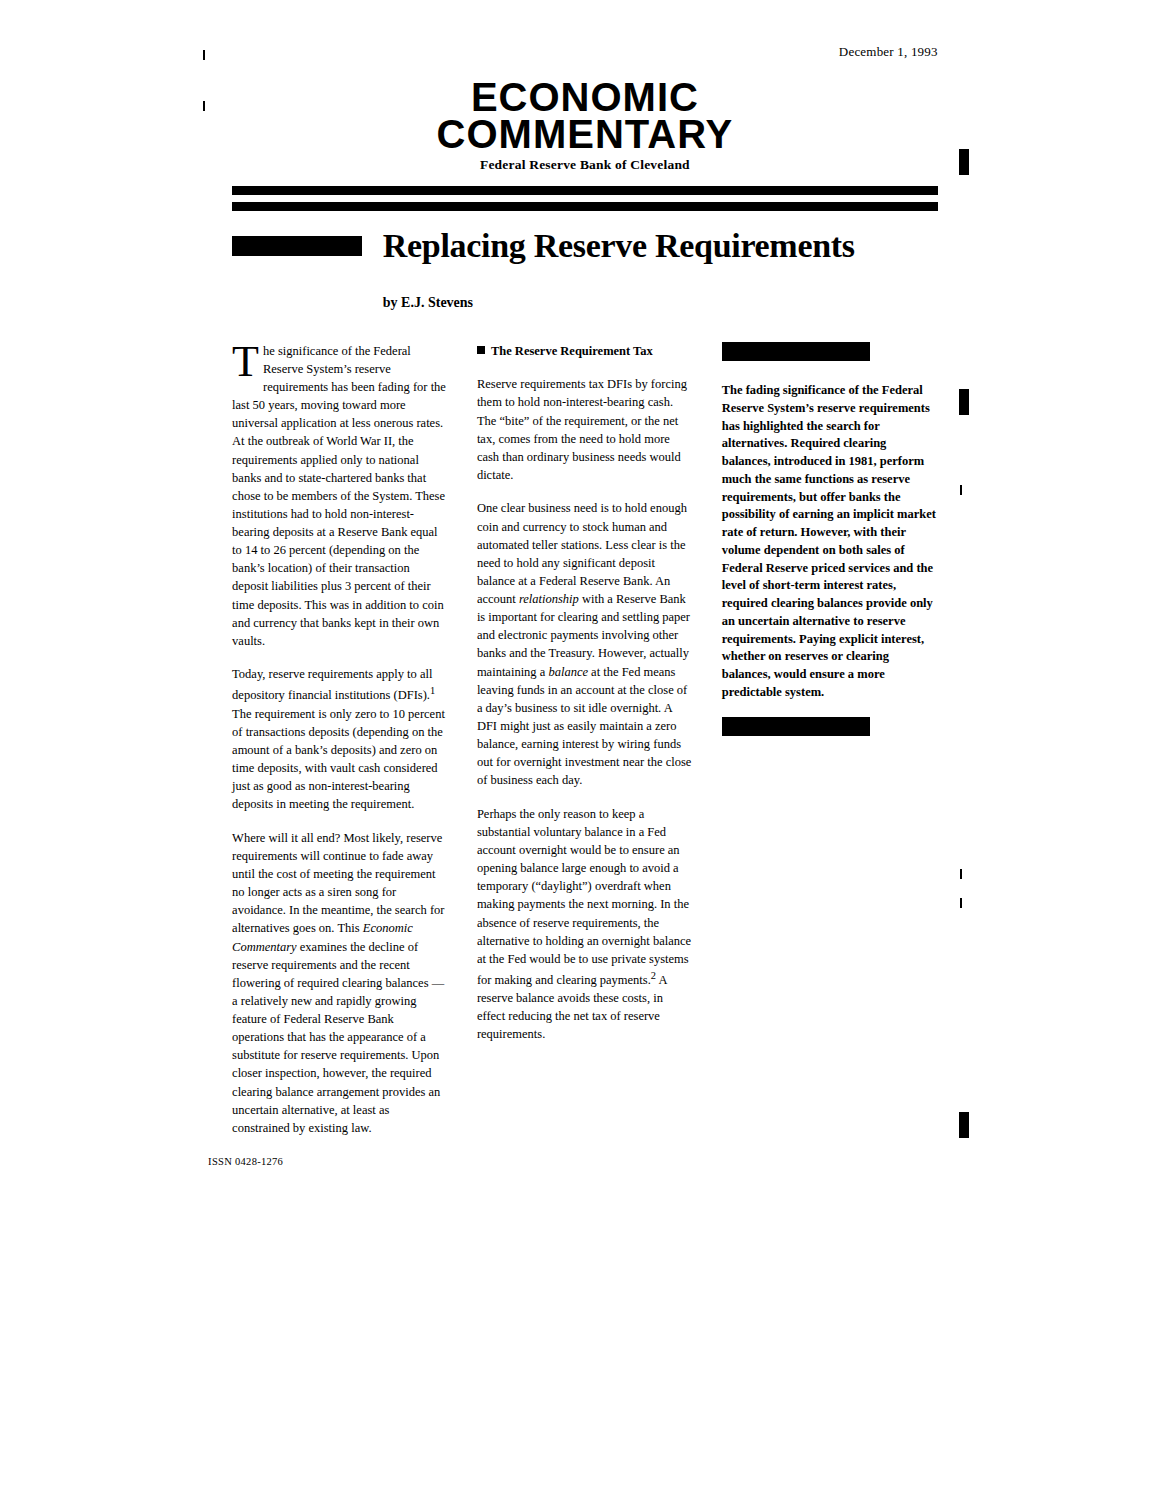December 1, 1993
ECONOMIC
COMMENTARY
Federal Reserve Bank of Cleveland
Replacing Reserve Requirements
by E.J. Stevens
The significance of the Federal Reserve System’s reserve requirements has been fading for the last 50 years, moving toward more universal application at less onerous rates. At the outbreak of World War II, the requirements applied only to national banks and to state-chartered banks that chose to be members of the System. These institutions had to hold non-interest-bearing deposits at a Reserve Bank equal to 14 to 26 percent (depending on the bank’s location) of their transaction deposit liabilities plus 3 percent of their time deposits. This was in addition to coin and currency that banks kept in their own vaults.
Today, reserve requirements apply to all depository financial institutions (DFIs).1 The requirement is only zero to 10 percent of transactions deposits (depending on the amount of a bank’s deposits) and zero on time deposits, with vault cash considered just as good as non-interest-bearing deposits in meeting the requirement.
Where will it all end? Most likely, reserve requirements will continue to fade away until the cost of meeting the requirement no longer acts as a siren song for avoidance. In the meantime, the search for alternatives goes on. This Economic Commentary examines the decline of reserve requirements and the recent flowering of required clearing balances — a relatively new and rapidly growing feature of Federal Reserve Bank operations that has the appearance of a substitute for reserve requirements. Upon closer inspection, however, the required clearing balance arrangement provides an uncertain alternative, at least as constrained by existing law.
The Reserve Requirement Tax
Reserve requirements tax DFIs by forcing them to hold non-interest-bearing cash. The “bite” of the requirement, or the net tax, comes from the need to hold more cash than ordinary business needs would dictate.
One clear business need is to hold enough coin and currency to stock human and automated teller stations. Less clear is the need to hold any significant deposit balance at a Federal Reserve Bank. An account relationship with a Reserve Bank is important for clearing and settling paper and electronic payments involving other banks and the Treasury. However, actually maintaining a balance at the Fed means leaving funds in an account at the close of a day’s business to sit idle overnight. A DFI might just as easily maintain a zero balance, earning interest by wiring funds out for overnight investment near the close of business each day.
Perhaps the only reason to keep a substantial voluntary balance in a Fed account overnight would be to ensure an opening balance large enough to avoid a temporary (“daylight”) overdraft when making payments the next morning. In the absence of reserve requirements, the alternative to holding an overnight balance at the Fed would be to use private systems for making and clearing payments.2 A reserve balance avoids these costs, in effect reducing the net tax of reserve requirements.
The fading significance of the Federal Reserve System’s reserve requirements has highlighted the search for alternatives. Required clearing balances, introduced in 1981, perform much the same functions as reserve requirements, but offer banks the possibility of earning an implicit market rate of return. However, with their volume dependent on both sales of Federal Reserve priced services and the level of short-term interest rates, required clearing balances provide only an uncertain alternative to reserve requirements. Paying explicit interest, whether on reserves or clearing balances, would ensure a more predictable system.
ISSN 0428-1276